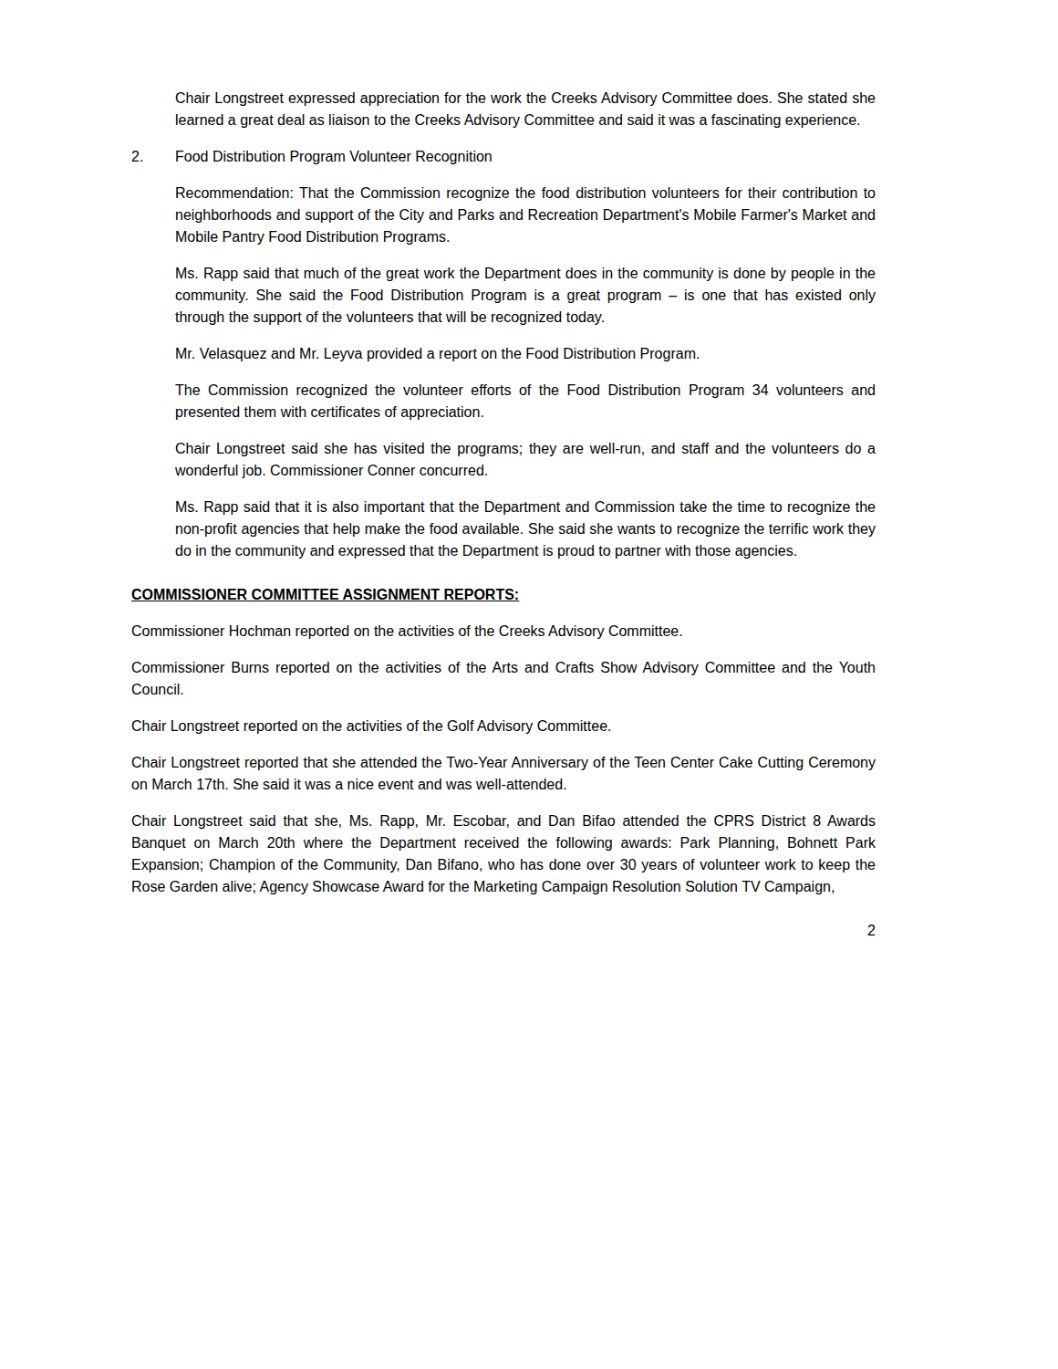Chair Longstreet expressed appreciation for the work the Creeks Advisory Committee does. She stated she learned a great deal as liaison to the Creeks Advisory Committee and said it was a fascinating experience.
2.
Food Distribution Program Volunteer Recognition
Recommendation: That the Commission recognize the food distribution volunteers for their contribution to neighborhoods and support of the City and Parks and Recreation Department's Mobile Farmer's Market and Mobile Pantry Food Distribution Programs.
Ms. Rapp said that much of the great work the Department does in the community is done by people in the community. She said the Food Distribution Program is a great program – is one that has existed only through the support of the volunteers that will be recognized today.
Mr. Velasquez and Mr. Leyva provided a report on the Food Distribution Program.
The Commission recognized the volunteer efforts of the Food Distribution Program 34 volunteers and presented them with certificates of appreciation.
Chair Longstreet said she has visited the programs; they are well-run, and staff and the volunteers do a wonderful job. Commissioner Conner concurred.
Ms. Rapp said that it is also important that the Department and Commission take the time to recognize the non-profit agencies that help make the food available. She said she wants to recognize the terrific work they do in the community and expressed that the Department is proud to partner with those agencies.
COMMISSIONER COMMITTEE ASSIGNMENT REPORTS:
Commissioner Hochman reported on the activities of the Creeks Advisory Committee.
Commissioner Burns reported on the activities of the Arts and Crafts Show Advisory Committee and the Youth Council.
Chair Longstreet reported on the activities of the Golf Advisory Committee.
Chair Longstreet reported that she attended the Two-Year Anniversary of the Teen Center Cake Cutting Ceremony on March 17th. She said it was a nice event and was well-attended.
Chair Longstreet said that she, Ms. Rapp, Mr. Escobar, and Dan Bifao attended the CPRS District 8 Awards Banquet on March 20th where the Department received the following awards: Park Planning, Bohnett Park Expansion; Champion of the Community, Dan Bifano, who has done over 30 years of volunteer work to keep the Rose Garden alive; Agency Showcase Award for the Marketing Campaign Resolution Solution TV Campaign,
2